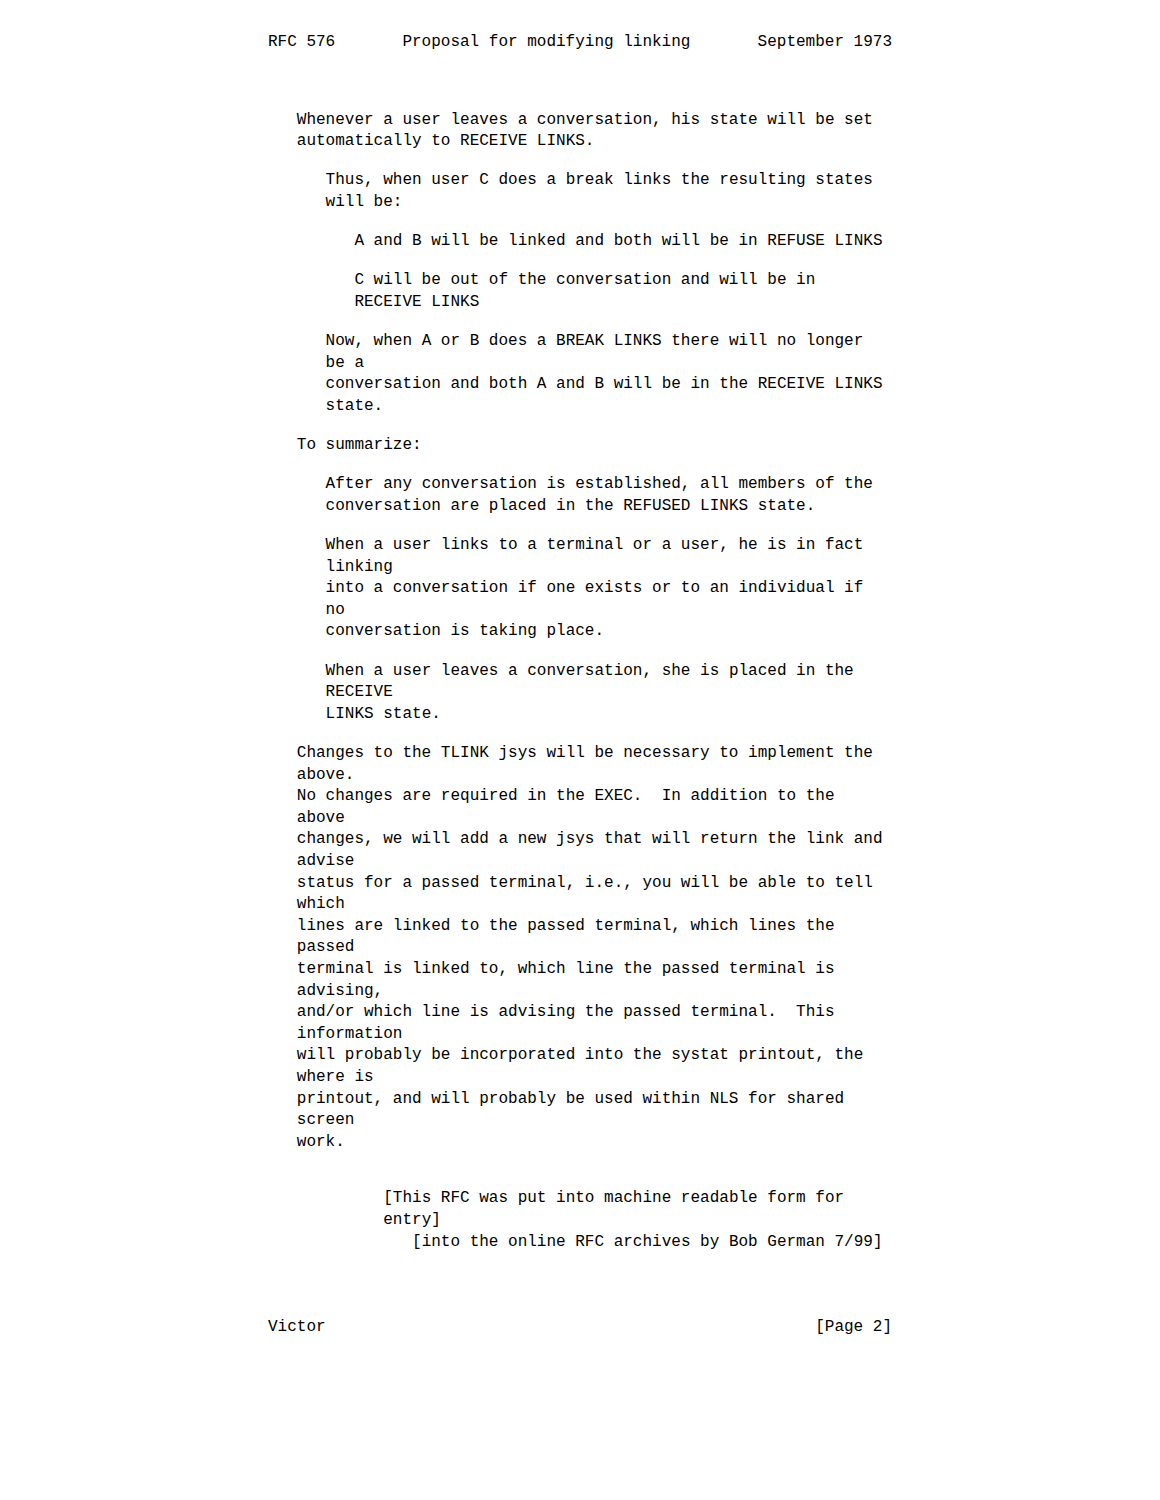RFC 576 Proposal for modifying linking September 1973
Whenever a user leaves a conversation, his state will be set
automatically to RECEIVE LINKS.
Thus, when user C does a break links the resulting states will be:
A and B will be linked and both will be in REFUSE LINKS
C will be out of the conversation and will be in RECEIVE LINKS
Now, when A or B does a BREAK LINKS there will no longer be a
conversation and both A and B will be in the RECEIVE LINKS state.
To summarize:
After any conversation is established, all members of the
conversation are placed in the REFUSED LINKS state.
When a user links to a terminal or a user, he is in fact linking
into a conversation if one exists or to an individual if no
conversation is taking place.
When a user leaves a conversation, she is placed in the RECEIVE
LINKS state.
Changes to the TLINK jsys will be necessary to implement the above.
No changes are required in the EXEC. In addition to the above
changes, we will add a new jsys that will return the link and advise
status for a passed terminal, i.e., you will be able to tell which
lines are linked to the passed terminal, which lines the passed
terminal is linked to, which line the passed terminal is advising,
and/or which line is advising the passed terminal. This information
will probably be incorporated into the systat printout, the where is
printout, and will probably be used within NLS for shared screen
work.
[This RFC was put into machine readable form for entry]
   [into the online RFC archives by Bob German 7/99]
Victor [Page 2]